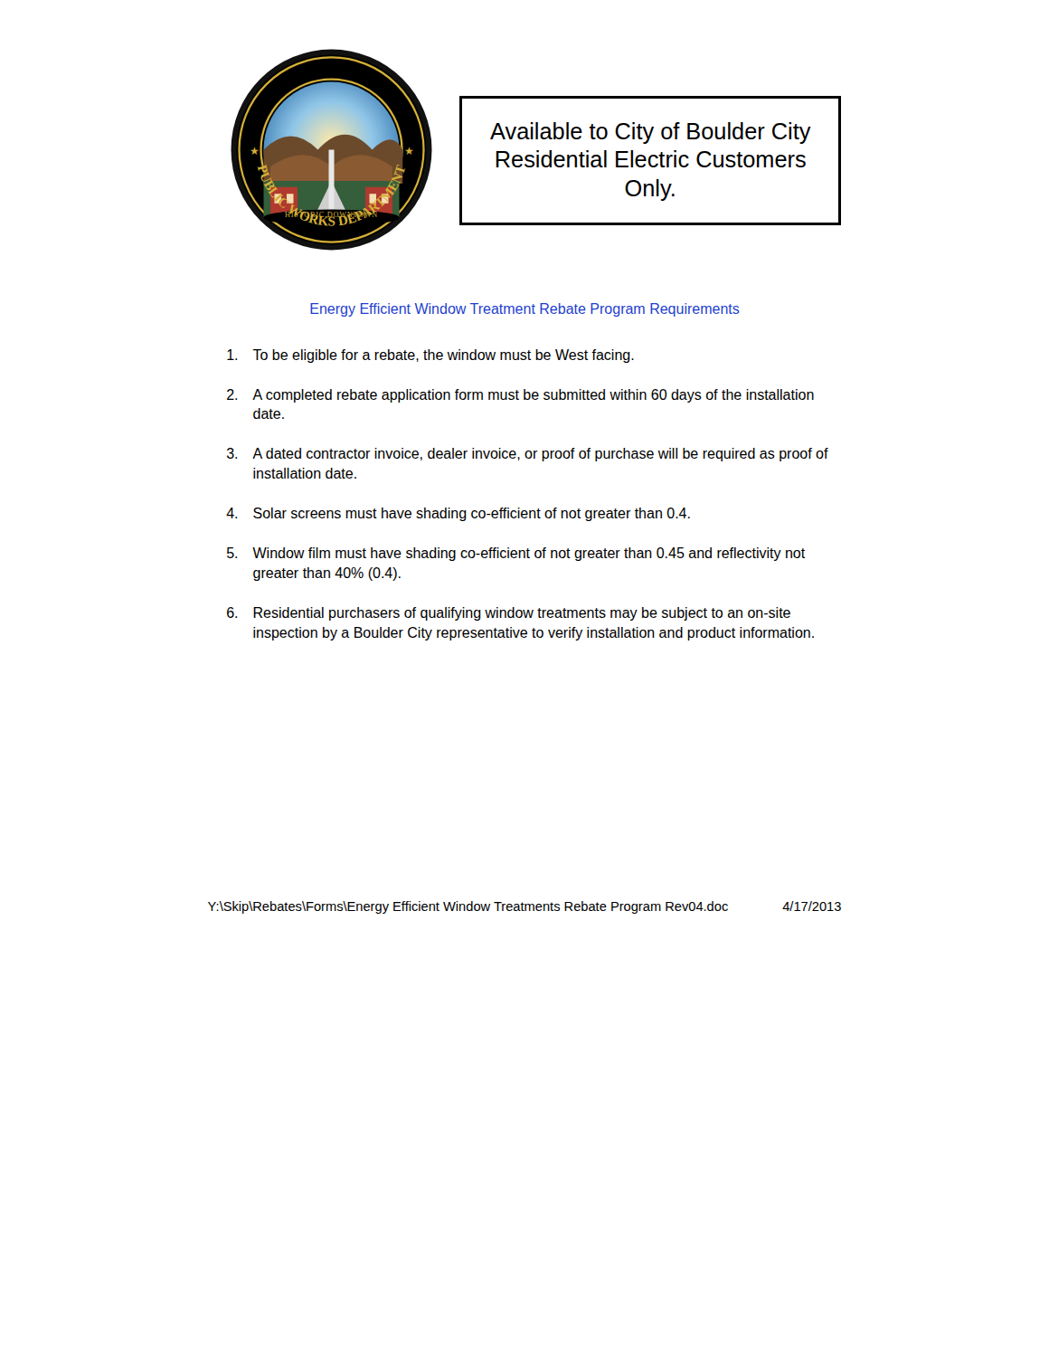Available to City of Boulder City
Residential Electric Customers Only.
Energy Efficient Window Treatment Rebate Program Requirements
To be eligible for a rebate, the window must be West facing.
A completed rebate application form must be submitted within 60 days of the installation date.
A dated contractor invoice, dealer invoice, or proof of purchase will be required as proof of installation date.
Solar screens must have shading co-efficient of not greater than 0.4.
Window film must have shading co-efficient of not greater than 0.45 and reflectivity not greater than 40% (0.4).
Residential purchasers of qualifying window treatments may be subject to an on-site inspection by a Boulder City representative to verify installation and product information.
Y:\Skip\Rebates\Forms\Energy Efficient Window Treatments Rebate Program Rev04.doc 4/17/2013